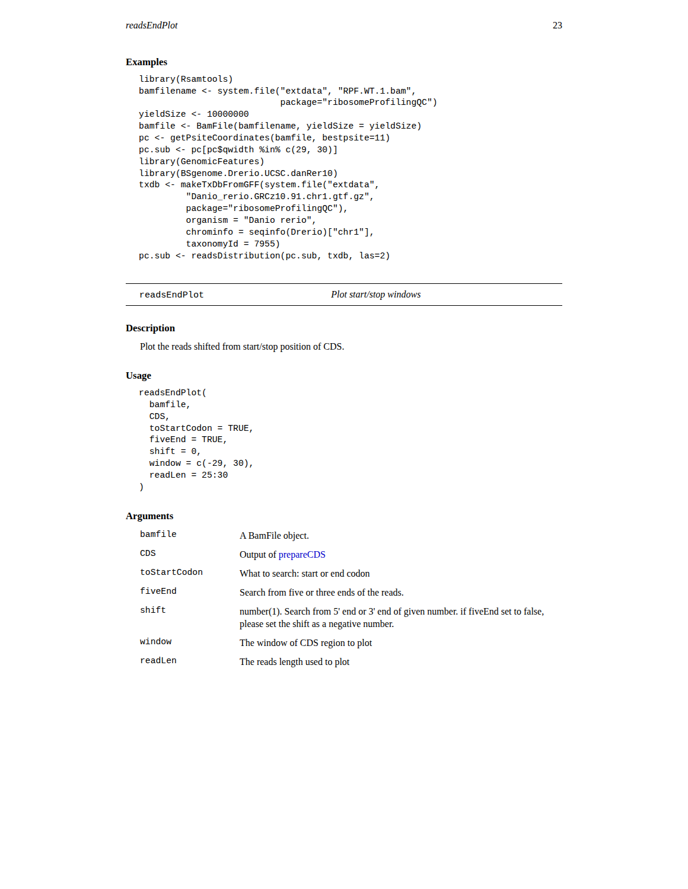readsEndPlot 23
Examples
library(Rsamtools)
bamfilename <- system.file("extdata", "RPF.WT.1.bam",
                           package="ribosomeProfilingQC")
yieldSize <- 10000000
bamfile <- BamFile(bamfilename, yieldSize = yieldSize)
pc <- getPsiteCoordinates(bamfile, bestpsite=11)
pc.sub <- pc[pc$qwidth %in% c(29, 30)]
library(GenomicFeatures)
library(BSgenome.Drerio.UCSC.danRer10)
txdb <- makeTxDbFromGFF(system.file("extdata",
         "Danio_rerio.GRCz10.91.chr1.gtf.gz",
         package="ribosomeProfilingQC"),
         organism = "Danio rerio",
         chrominfo = seqinfo(Drerio)["chr1"],
         taxonomyId = 7955)
pc.sub <- readsDistribution(pc.sub, txdb, las=2)
readsEndPlot Plot start/stop windows
Description
Plot the reads shifted from start/stop position of CDS.
Usage
readsEndPlot(
  bamfile,
  CDS,
  toStartCodon = TRUE,
  fiveEnd = TRUE,
  shift = 0,
  window = c(-29, 30),
  readLen = 25:30
)
Arguments
bamfile
A BamFile object.
CDS
Output of prepareCDS
toStartCodon
What to search: start or end codon
fiveEnd
Search from five or three ends of the reads.
shift
number(1). Search from 5' end or 3' end of given number. if fiveEnd set to false, please set the shift as a negative number.
window
The window of CDS region to plot
readLen
The reads length used to plot